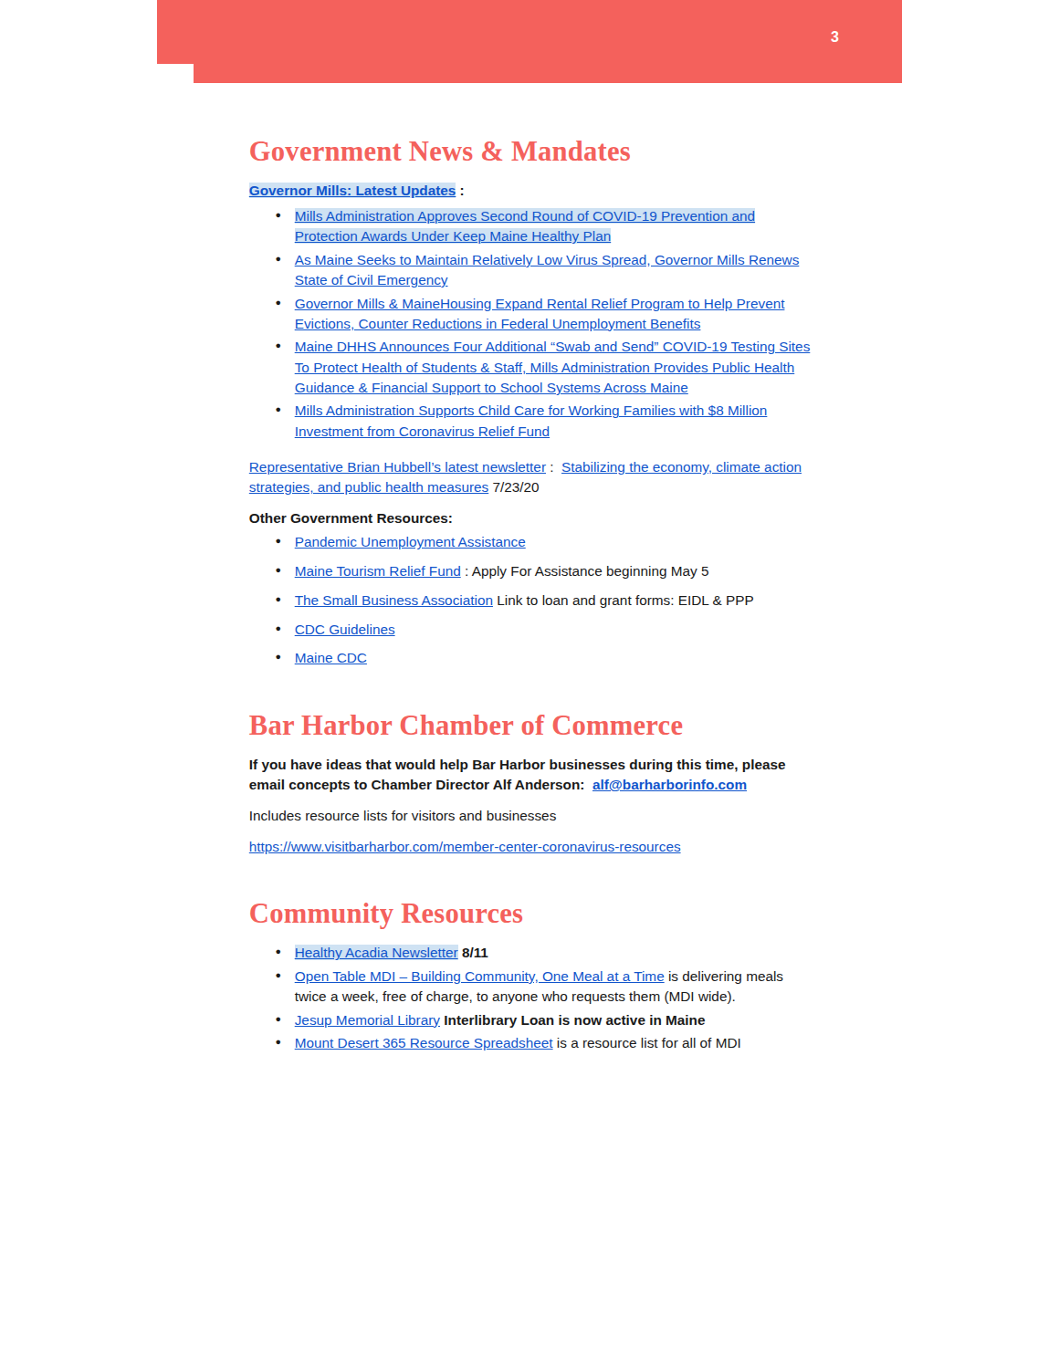3
Government News & Mandates
Governor Mills: Latest Updates :
Mills Administration Approves Second Round of COVID-19 Prevention and Protection Awards Under Keep Maine Healthy Plan
As Maine Seeks to Maintain Relatively Low Virus Spread, Governor Mills Renews State of Civil Emergency
Governor Mills & MaineHousing Expand Rental Relief Program to Help Prevent Evictions, Counter Reductions in Federal Unemployment Benefits
Maine DHHS Announces Four Additional “Swab and Send” COVID-19 Testing Sites To Protect Health of Students & Staff, Mills Administration Provides Public Health Guidance & Financial Support to School Systems Across Maine
Mills Administration Supports Child Care for Working Families with $8 Million Investment from Coronavirus Relief Fund
Representative Brian Hubbell’s latest newsletter : Stabilizing the economy, climate action strategies, and public health measures 7/23/20
Other Government Resources:
Pandemic Unemployment Assistance
Maine Tourism Relief Fund : Apply For Assistance beginning May 5
The Small Business Association Link to loan and grant forms: EIDL & PPP
CDC Guidelines
Maine CDC
Bar Harbor Chamber of Commerce
If you have ideas that would help Bar Harbor businesses during this time, please email concepts to Chamber Director Alf Anderson: alf@barharborinfo.com
Includes resource lists for visitors and businesses
https://www.visitbarharbor.com/member-center-coronavirus-resources
Community Resources
Healthy Acadia Newsletter 8/11
Open Table MDI – Building Community, One Meal at a Time is delivering meals twice a week, free of charge, to anyone who requests them (MDI wide).
Jesup Memorial Library Interlibrary Loan is now active in Maine
Mount Desert 365 Resource Spreadsheet is a resource list for all of MDI